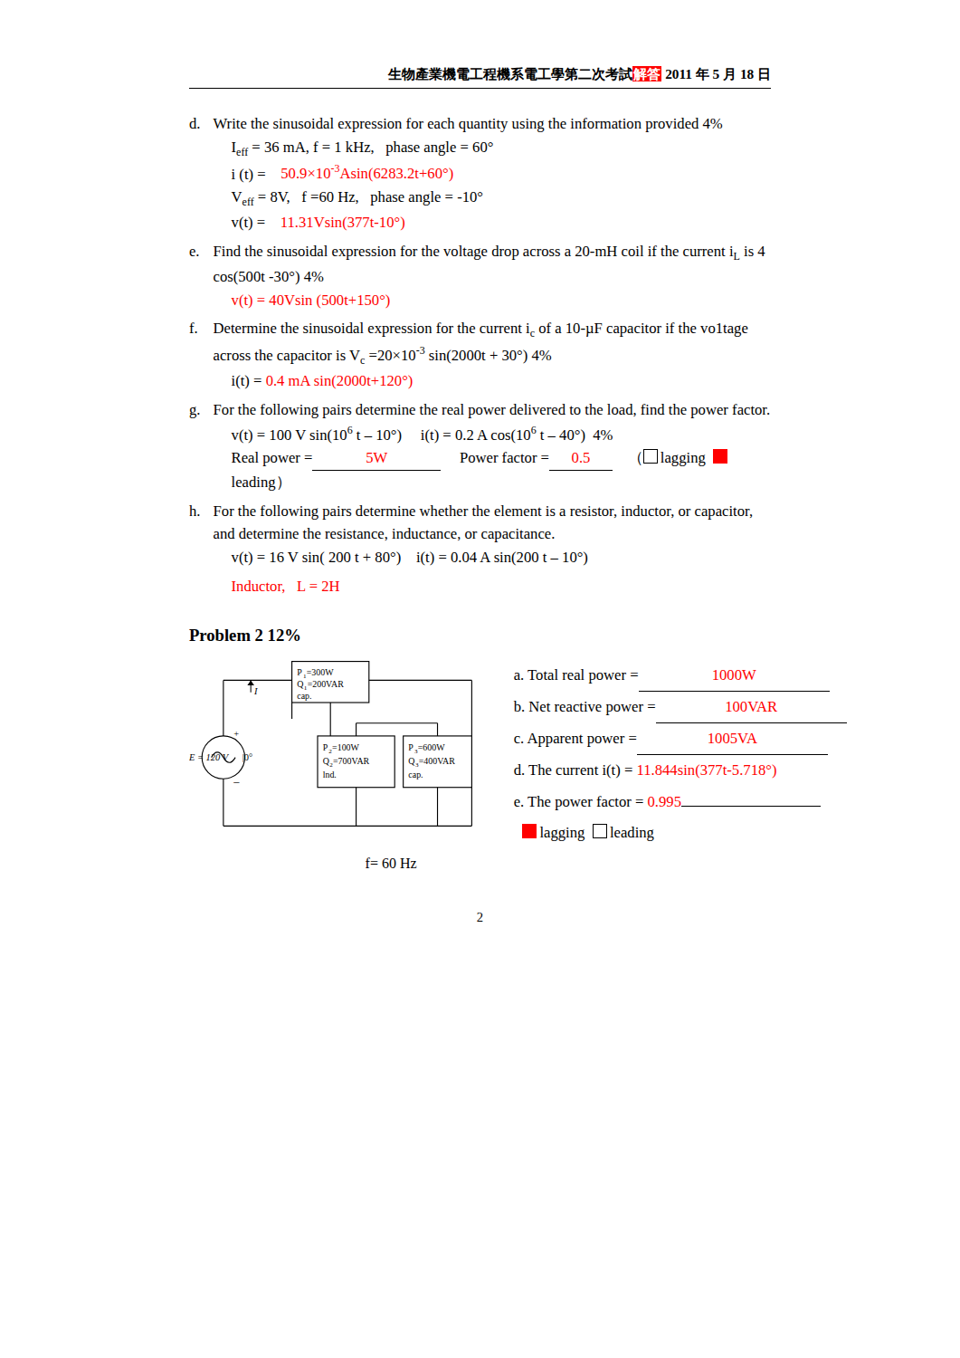生物產業機電工程機系電工學第二次考試解答 2011 年 5 月 18 日
d. Write the sinusoidal expression for each quantity using the information provided 4%
Ieff = 36 mA, f = 1 kHz, phase angle = 60°
i (t) = 50.9×10-3Asin(6283.2t+60°)
Veff = 8V, f =60 Hz, phase angle = -10°
v(t) = 11.31Vsin(377t-10°)
e. Find the sinusoidal expression for the voltage drop across a 20-mH coil if the current iL is 4 cos(500t -30°) 4%
v(t) = 40Vsin (500t+150°)
f. Determine the sinusoidal expression for the current ic of a 10-µF capacitor if the vo1tage across the capacitor is Vc =20×10-3 sin(2000t + 30°) 4%
i(t) = 0.4 mA sin(2000t+120°)
g. For the following pairs determine the real power delivered to the load, find the power factor.
v(t) = 100 V sin(106 t – 10°) i(t) = 0.2 A cos(106 t – 40°) 4%
Real power =5W Power factor =0.5 （ lagging leading）
h. For the following pairs determine whether the element is a resistor, inductor, or capacitor, and determine the resistance, inductance, or capacitance.
v(t) = 16 V sin( 200 t + 80°) i(t) = 0.04 A sin(200 t – 10°)
Inductor, L = 2H
Problem 2 12%
+ – E = 120 V |0° I P 1 =300W Q 1 =200VAR cap. P 2 =100W Q 2 =700VAR lnd. P 3 =600W Q 3 =400VAR cap.
f= 60 Hz
a. Total real power =1000W
b. Net reactive power =100VAR
c. Apparent power =1005VA
d. The current i(t) = 11.844sin(377t-5.718°)
e. The power factor = 0.995
lagging leading
2